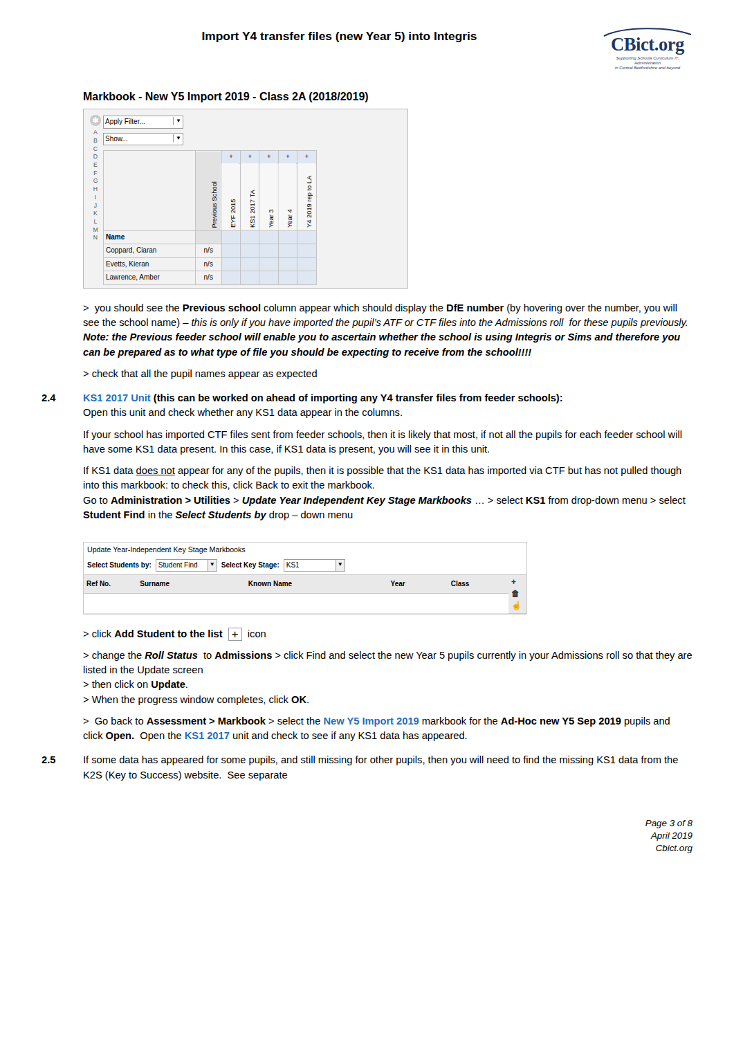Import Y4 transfer files (new Year 5) into Integris
CBict.org
Supporting Schools Curriculum IT, Administration
in Central Bedfordshire and beyond
Markbook - New Y5 Import 2019 - Class 2A (2018/2019)
✱
A
B
C
D
E
F
G
H
I
J
K
L
M
N
Apply Filter... ▼
Show... ▼
| | Previous School | + | + | + | + | + | |
| EYF 2015 | KS1 2017 TA | Year 3 | Year 4 | Y4 2019 rep to LA |
| Name | | | | | | | |
| Coppard, Ciaran | n/s | | | | | | |
| Evetts, Kieran | n/s | | | | | | |
| Lawrence, Amber | n/s | | | | | | |
> you should see the Previous school column appear which should display the DfE number (by hovering over the number, you will see the school name) – this is only if you have imported the pupil’s ATF or CTF files into the Admissions roll for these pupils previously. Note: the Previous feeder school will enable you to ascertain whether the school is using Integris or Sims and therefore you can be prepared as to what type of file you should be expecting to receive from the school!!!!
> check that all the pupil names appear as expected
2.4
KS1 2017 Unit (this can be worked on ahead of importing any Y4 transfer files from feeder schools):
Open this unit and check whether any KS1 data appear in the columns.
If your school has imported CTF files sent from feeder schools, then it is likely that most, if not all the pupils for each feeder school will have some KS1 data present. In this case, if KS1 data is present, you will see it in this unit.
If KS1 data does not appear for any of the pupils, then it is possible that the KS1 data has imported via CTF but has not pulled though into this markbook: to check this, click Back to exit the markbook.
Go to Administration > Utilities > Update Year Independent Key Stage Markbooks … > select KS1 from drop-down menu > select Student Find in the Select Students by drop – down menu
Update Year-Independent Key Stage Markbooks
Select Students by: Student Find▼ Select Key Stage: KS1▼
| Ref No. | Surname | Known Name | Year | Class | + 🗑 ☝ |
| --- | --- | --- | --- | --- | --- |
> click Add Student to the list + icon
> change the Roll Status to Admissions > click Find and select the new Year 5 pupils currently in your Admissions roll so that they are listed in the Update screen
> then click on Update.
> When the progress window completes, click OK.
> Go back to Assessment > Markbook > select the New Y5 Import 2019 markbook for the Ad-Hoc new Y5 Sep 2019 pupils and click Open. Open the KS1 2017 unit and check to see if any KS1 data has appeared.
2.5
If some data has appeared for some pupils, and still missing for other pupils, then you will need to find the missing KS1 data from the K2S (Key to Success) website. See separate
Page 3 of 8
April 2019
Cbict.org